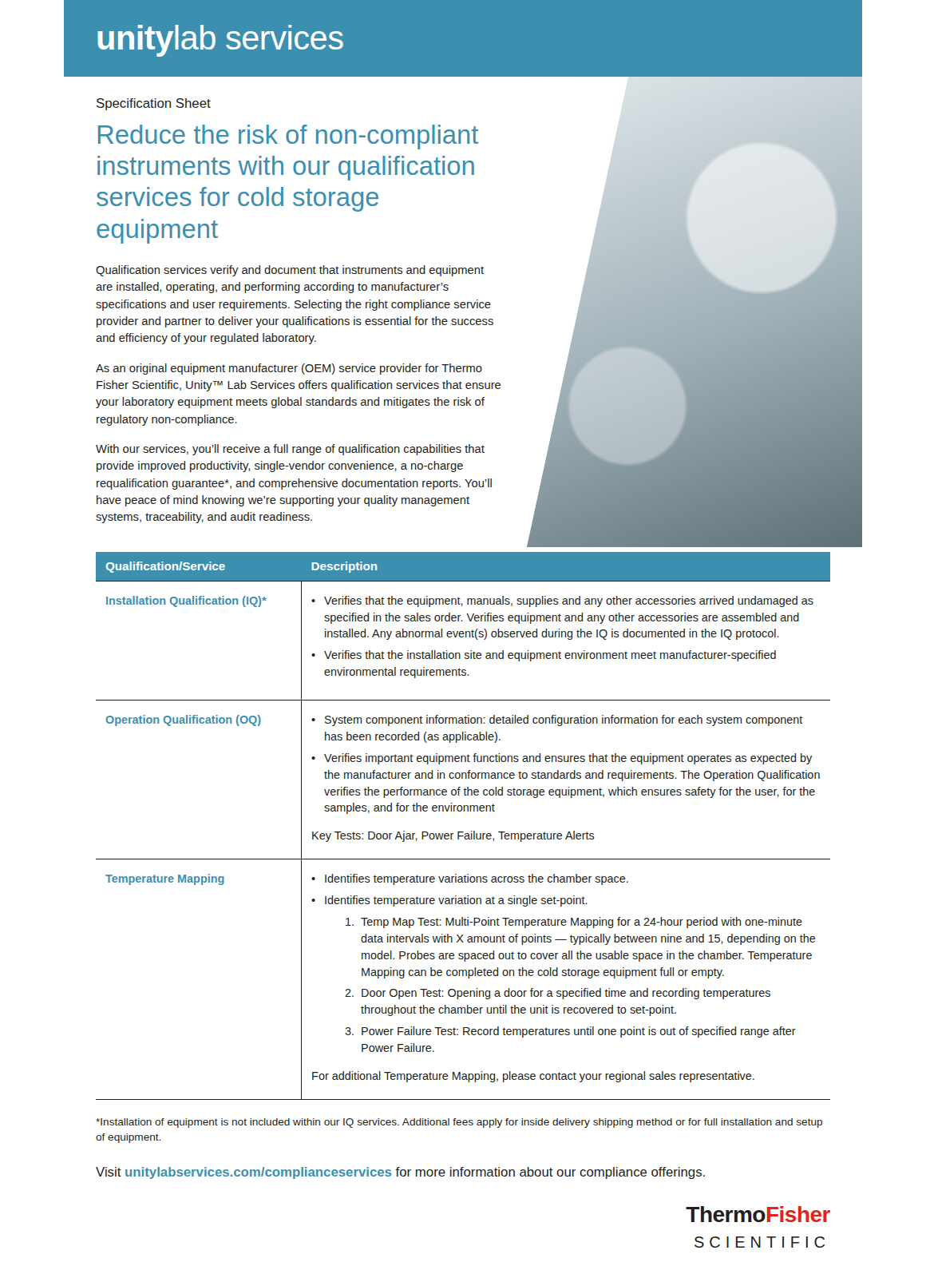unitylab services
Specification Sheet
Reduce the risk of non-compliant
instruments with our qualification
services for cold storage equipment
Qualification services verify and document that instruments and equipment are installed, operating, and performing according to manufacturer’s specifications and user requirements. Selecting the right compliance service provider and partner to deliver your qualifications is essential for the success and efficiency of your regulated laboratory.
As an original equipment manufacturer (OEM) service provider for Thermo Fisher Scientific, Unity™ Lab Services offers qualification services that ensure your laboratory equipment meets global standards and mitigates the risk of regulatory non-compliance.
With our services, you’ll receive a full range of qualification capabilities that provide improved productivity, single-vendor convenience, a no-charge requalification guarantee*, and comprehensive documentation reports. You’ll have peace of mind knowing we’re supporting your quality management systems, traceability, and audit readiness.
| Qualification/Service | Description |
| --- | --- |
| Installation Qualification (IQ)* | Verifies that the equipment, manuals, supplies and any other accessories arrived undamaged as specified in the sales order. Verifies equipment and any other accessories are assembled and installed. Any abnormal event(s) observed during the IQ is documented in the IQ protocol. Verifies that the installation site and equipment environment meet manufacturer-specified environmental requirements. |
| Operation Qualification (OQ) | System component information: detailed configuration information for each system component has been recorded (as applicable). Verifies important equipment functions and ensures that the equipment operates as expected by the manufacturer and in conformance to standards and requirements. The Operation Qualification verifies the performance of the cold storage equipment, which ensures safety for the user, for the samples, and for the environment Key Tests: Door Ajar, Power Failure, Temperature Alerts |
| Temperature Mapping | Identifies temperature variations across the chamber space. Identifies temperature variation at a single set-point. Temp Map Test: Multi-Point Temperature Mapping for a 24-hour period with one-minute data intervals with X amount of points — typically between nine and 15, depending on the model. Probes are spaced out to cover all the usable space in the chamber. Temperature Mapping can be completed on the cold storage equipment full or empty. Door Open Test: Opening a door for a specified time and recording temperatures throughout the chamber until the unit is recovered to set-point. Power Failure Test: Record temperatures until one point is out of specified range after Power Failure. For additional Temperature Mapping, please contact your regional sales representative. |
*Installation of equipment is not included within our IQ services. Additional fees apply for inside delivery shipping method or for full installation and setup of equipment.
Visit unitylabservices.com/complianceservices for more information about our compliance offerings.
ThermoFisher
SCIENTIFIC